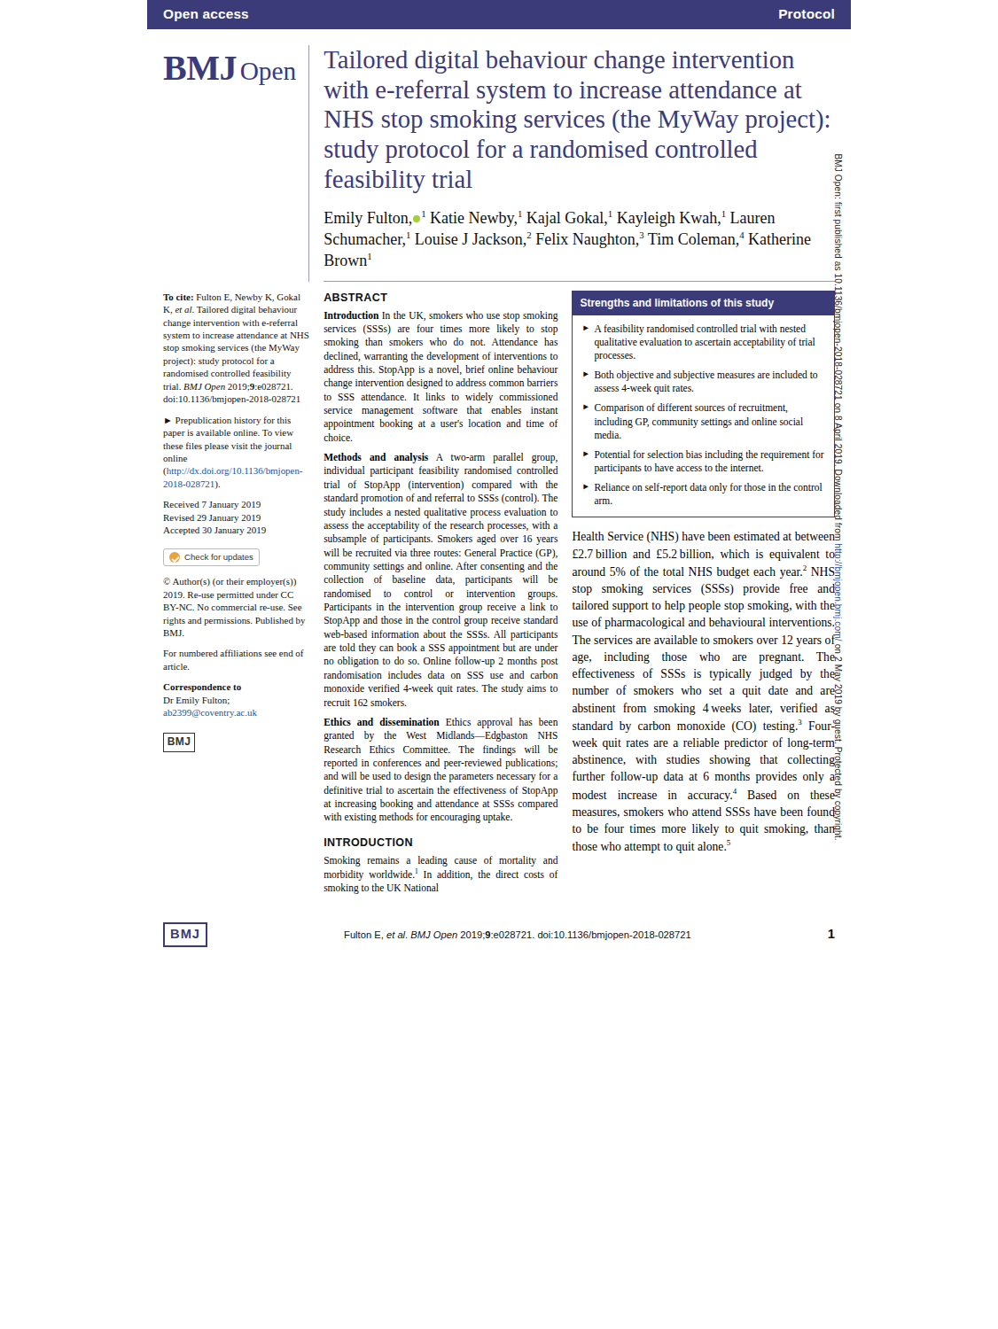Open access
Protocol
BMJ Open
Tailored digital behaviour change intervention with e-referral system to increase attendance at NHS stop smoking services (the MyWay project): study protocol for a randomised controlled feasibility trial
Emily Fulton,1 Katie Newby,1 Kajal Gokal,1 Kayleigh Kwah,1 Lauren Schumacher,1 Louise J Jackson,2 Felix Naughton,3 Tim Coleman,4 Katherine Brown1
To cite: Fulton E, Newby K, Gokal K, et al. Tailored digital behaviour change intervention with e-referral system to increase attendance at NHS stop smoking services (the MyWay project): study protocol for a randomised controlled feasibility trial. BMJ Open 2019;9:e028721. doi:10.1136/bmjopen-2018-028721
► Prepublication history for this paper is available online. To view these files please visit the journal online (http://dx.doi.org/10.1136/bmjopen-2018-028721).
Received 7 January 2019
Revised 29 January 2019
Accepted 30 January 2019
Check for updates
© Author(s) (or their employer(s)) 2019. Re-use permitted under CC BY-NC. No commercial re-use. See rights and permissions. Published by BMJ.
For numbered affiliations see end of article.
Correspondence to
Dr Emily Fulton;
ab2399@coventry.ac.uk
BMJ
Abstract
Introduction In the UK, smokers who use stop smoking services (SSSs) are four times more likely to stop smoking than smokers who do not. Attendance has declined, warranting the development of interventions to address this. StopApp is a novel, brief online behaviour change intervention designed to address common barriers to SSS attendance. It links to widely commissioned service management software that enables instant appointment booking at a user's location and time of choice.
Methods and analysis A two-arm parallel group, individual participant feasibility randomised controlled trial of StopApp (intervention) compared with the standard promotion of and referral to SSSs (control). The study includes a nested qualitative process evaluation to assess the acceptability of the research processes, with a subsample of participants. Smokers aged over 16 years will be recruited via three routes: General Practice (GP), community settings and online. After consenting and the collection of baseline data, participants will be randomised to control or intervention groups. Participants in the intervention group receive a link to StopApp and those in the control group receive standard web-based information about the SSSs. All participants are told they can book a SSS appointment but are under no obligation to do so. Online follow-up 2 months post randomisation includes data on SSS use and carbon monoxide verified 4-week quit rates. The study aims to recruit 162 smokers.
Ethics and dissemination Ethics approval has been granted by the West Midlands—Edgbaston NHS Research Ethics Committee. The findings will be reported in conferences and peer-reviewed publications; and will be used to design the parameters necessary for a definitive trial to ascertain the effectiveness of StopApp at increasing booking and attendance at SSSs compared with existing methods for encouraging uptake.
Introduction
Smoking remains a leading cause of mortality and morbidity worldwide.1 In addition, the direct costs of smoking to the UK National
Strengths and limitations of this study
A feasibility randomised controlled trial with nested qualitative evaluation to ascertain acceptability of trial processes.
Both objective and subjective measures are included to assess 4-week quit rates.
Comparison of different sources of recruitment, including GP, community settings and online social media.
Potential for selection bias including the requirement for participants to have access to the internet.
Reliance on self-report data only for those in the control arm.
Health Service (NHS) have been estimated at between £2.7 billion and £5.2 billion, which is equivalent to around 5% of the total NHS budget each year.2 NHS stop smoking services (SSSs) provide free and tailored support to help people stop smoking, with the use of pharmacological and behavioural interventions. The services are available to smokers over 12 years of age, including those who are pregnant. The effectiveness of SSSs is typically judged by the number of smokers who set a quit date and are abstinent from smoking 4 weeks later, verified as standard by carbon monoxide (CO) testing.3 Four-week quit rates are a reliable predictor of long-term abstinence, with studies showing that collecting further follow-up data at 6 months provides only a modest increase in accuracy.4 Based on these measures, smokers who attend SSSs have been found to be four times more likely to quit smoking, than those who attempt to quit alone.5
BMJ
Fulton E, et al. BMJ Open 2019;9:e028721. doi:10.1136/bmjopen-2018-028721
1
BMJ Open: first published as 10.1136/bmjopen-2018-028721 on 8 April 2019. Downloaded from http://bmjopen.bmj.com/ on 2 May 2019 by guest. Protected by copyright.